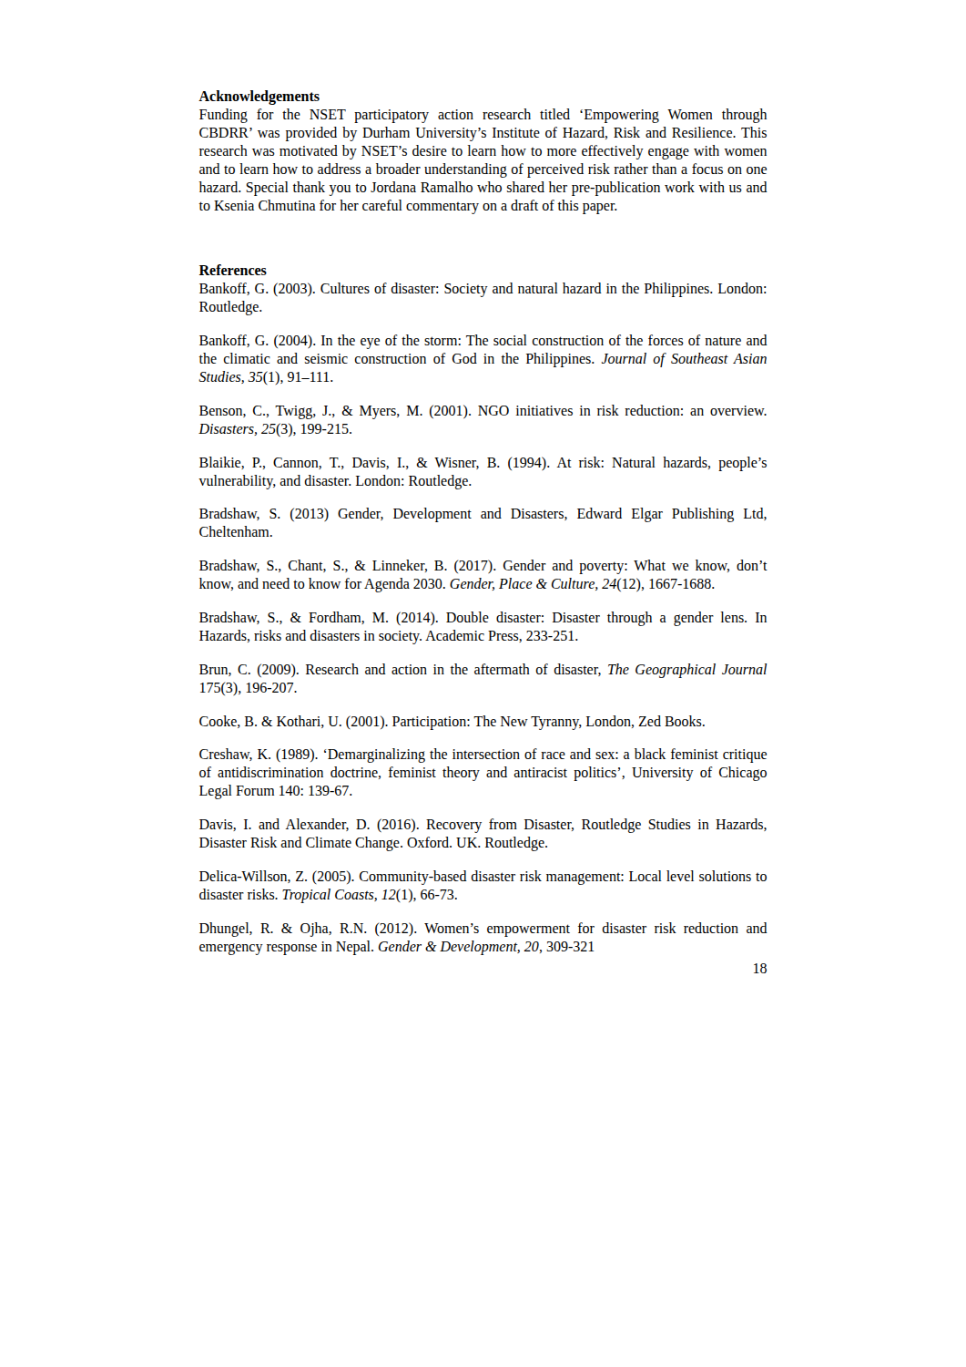Acknowledgements
Funding for the NSET participatory action research titled ‘Empowering Women through CBDRR’ was provided by Durham University’s Institute of Hazard, Risk and Resilience. This research was motivated by NSET’s desire to learn how to more effectively engage with women and to learn how to address a broader understanding of perceived risk rather than a focus on one hazard. Special thank you to Jordana Ramalho who shared her pre-publication work with us and to Ksenia Chmutina for her careful commentary on a draft of this paper.
References
Bankoff, G. (2003). Cultures of disaster: Society and natural hazard in the Philippines. London: Routledge.
Bankoff, G. (2004). In the eye of the storm: The social construction of the forces of nature and the climatic and seismic construction of God in the Philippines. Journal of Southeast Asian Studies, 35(1), 91–111.
Benson, C., Twigg, J., & Myers, M. (2001). NGO initiatives in risk reduction: an overview. Disasters, 25(3), 199-215.
Blaikie, P., Cannon, T., Davis, I., & Wisner, B. (1994). At risk: Natural hazards, people’s vulnerability, and disaster. London: Routledge.
Bradshaw, S. (2013) Gender, Development and Disasters, Edward Elgar Publishing Ltd, Cheltenham.
Bradshaw, S., Chant, S., & Linneker, B. (2017). Gender and poverty: What we know, don’t know, and need to know for Agenda 2030. Gender, Place & Culture, 24(12), 1667-1688.
Bradshaw, S., & Fordham, M. (2014). Double disaster: Disaster through a gender lens. In Hazards, risks and disasters in society. Academic Press, 233-251.
Brun, C. (2009). Research and action in the aftermath of disaster, The Geographical Journal 175(3), 196-207.
Cooke, B. & Kothari, U. (2001). Participation: The New Tyranny, London, Zed Books.
Creshaw, K. (1989). ‘Demarginalizing the intersection of race and sex: a black feminist critique of antidiscrimination doctrine, feminist theory and antiracist politics’, University of Chicago Legal Forum 140: 139-67.
Davis, I. and Alexander, D. (2016). Recovery from Disaster, Routledge Studies in Hazards, Disaster Risk and Climate Change. Oxford. UK. Routledge.
Delica-Willson, Z. (2005). Community-based disaster risk management: Local level solutions to disaster risks. Tropical Coasts, 12(1), 66-73.
Dhungel, R. & Ojha, R.N. (2012). Women’s empowerment for disaster risk reduction and emergency response in Nepal. Gender & Development, 20, 309-321
18